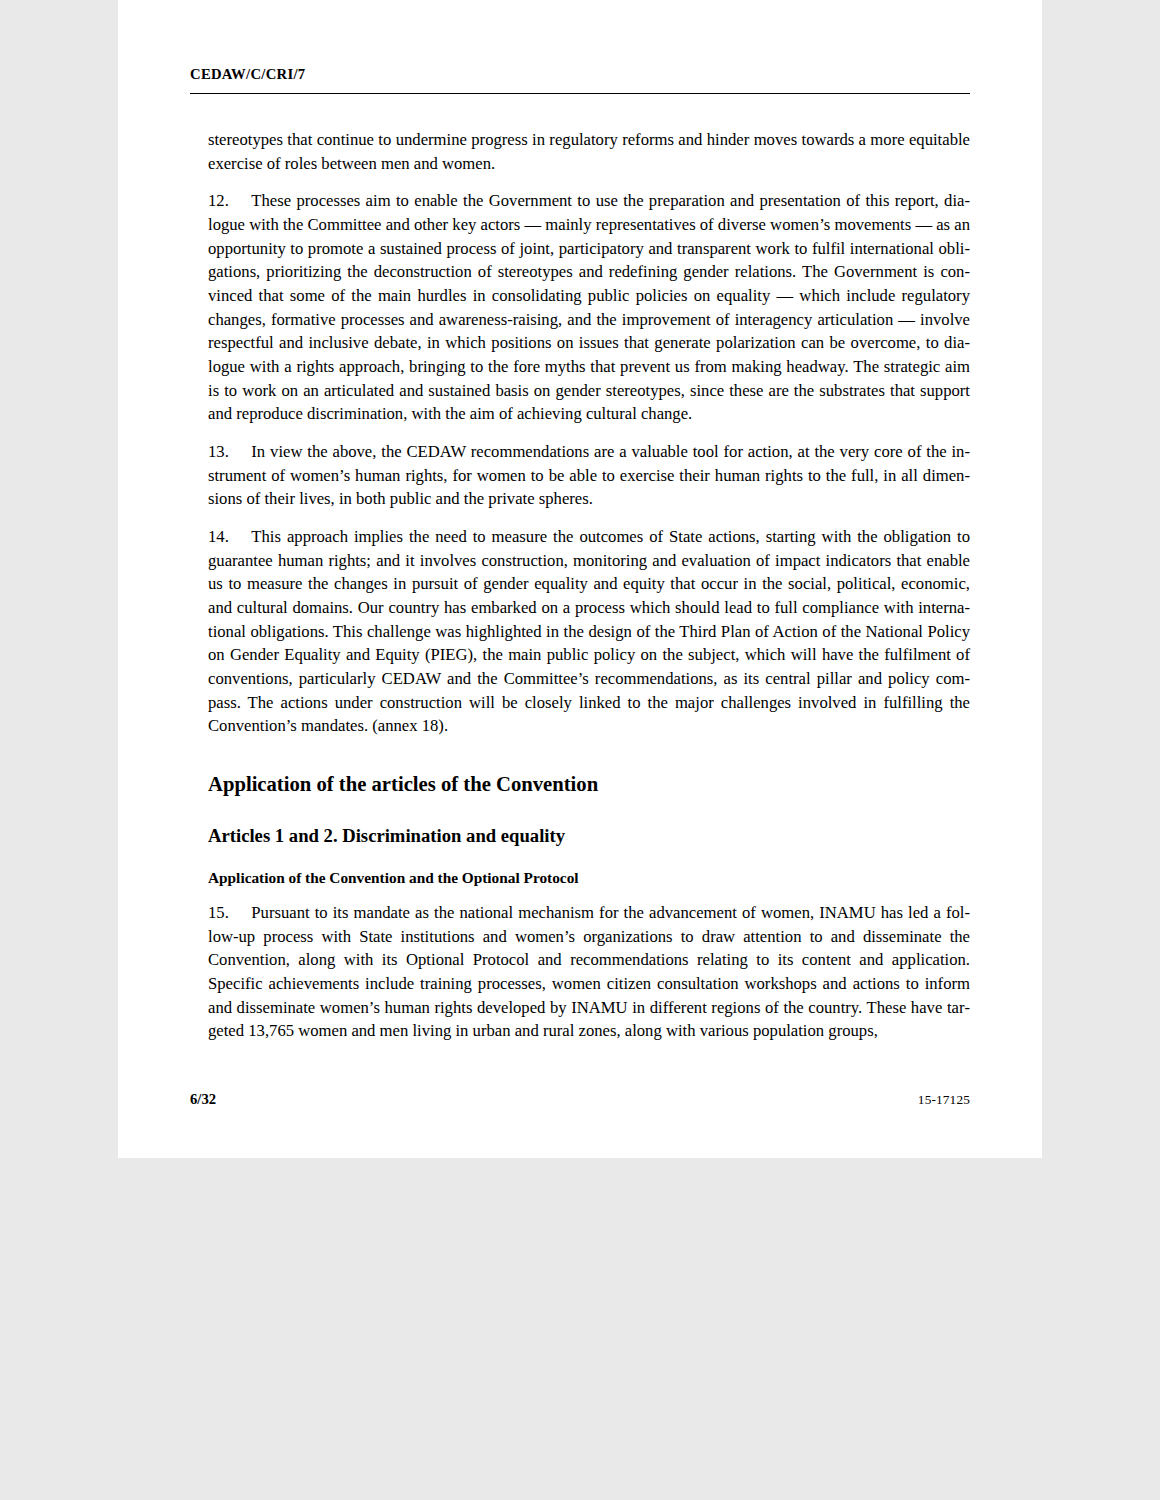CEDAW/C/CRI/7
stereotypes that continue to undermine progress in regulatory reforms and hinder moves towards a more equitable exercise of roles between men and women.
12. These processes aim to enable the Government to use the preparation and presentation of this report, dialogue with the Committee and other key actors — mainly representatives of diverse women’s movements — as an opportunity to promote a sustained process of joint, participatory and transparent work to fulfil international obligations, prioritizing the deconstruction of stereotypes and redefining gender relations. The Government is convinced that some of the main hurdles in consolidating public policies on equality — which include regulatory changes, formative processes and awareness-raising, and the improvement of interagency articulation — involve respectful and inclusive debate, in which positions on issues that generate polarization can be overcome, to dialogue with a rights approach, bringing to the fore myths that prevent us from making headway. The strategic aim is to work on an articulated and sustained basis on gender stereotypes, since these are the substrates that support and reproduce discrimination, with the aim of achieving cultural change.
13. In view the above, the CEDAW recommendations are a valuable tool for action, at the very core of the instrument of women’s human rights, for women to be able to exercise their human rights to the full, in all dimensions of their lives, in both public and the private spheres.
14. This approach implies the need to measure the outcomes of State actions, starting with the obligation to guarantee human rights; and it involves construction, monitoring and evaluation of impact indicators that enable us to measure the changes in pursuit of gender equality and equity that occur in the social, political, economic, and cultural domains. Our country has embarked on a process which should lead to full compliance with international obligations. This challenge was highlighted in the design of the Third Plan of Action of the National Policy on Gender Equality and Equity (PIEG), the main public policy on the subject, which will have the fulfilment of conventions, particularly CEDAW and the Committee’s recommendations, as its central pillar and policy compass. The actions under construction will be closely linked to the major challenges involved in fulfilling the Convention’s mandates. (annex 18).
Application of the articles of the Convention
Articles 1 and 2. Discrimination and equality
Application of the Convention and the Optional Protocol
15. Pursuant to its mandate as the national mechanism for the advancement of women, INAMU has led a follow-up process with State institutions and women’s organizations to draw attention to and disseminate the Convention, along with its Optional Protocol and recommendations relating to its content and application. Specific achievements include training processes, women citizen consultation workshops and actions to inform and disseminate women’s human rights developed by INAMU in different regions of the country. These have targeted 13,765 women and men living in urban and rural zones, along with various population groups,
6/32 15-17125